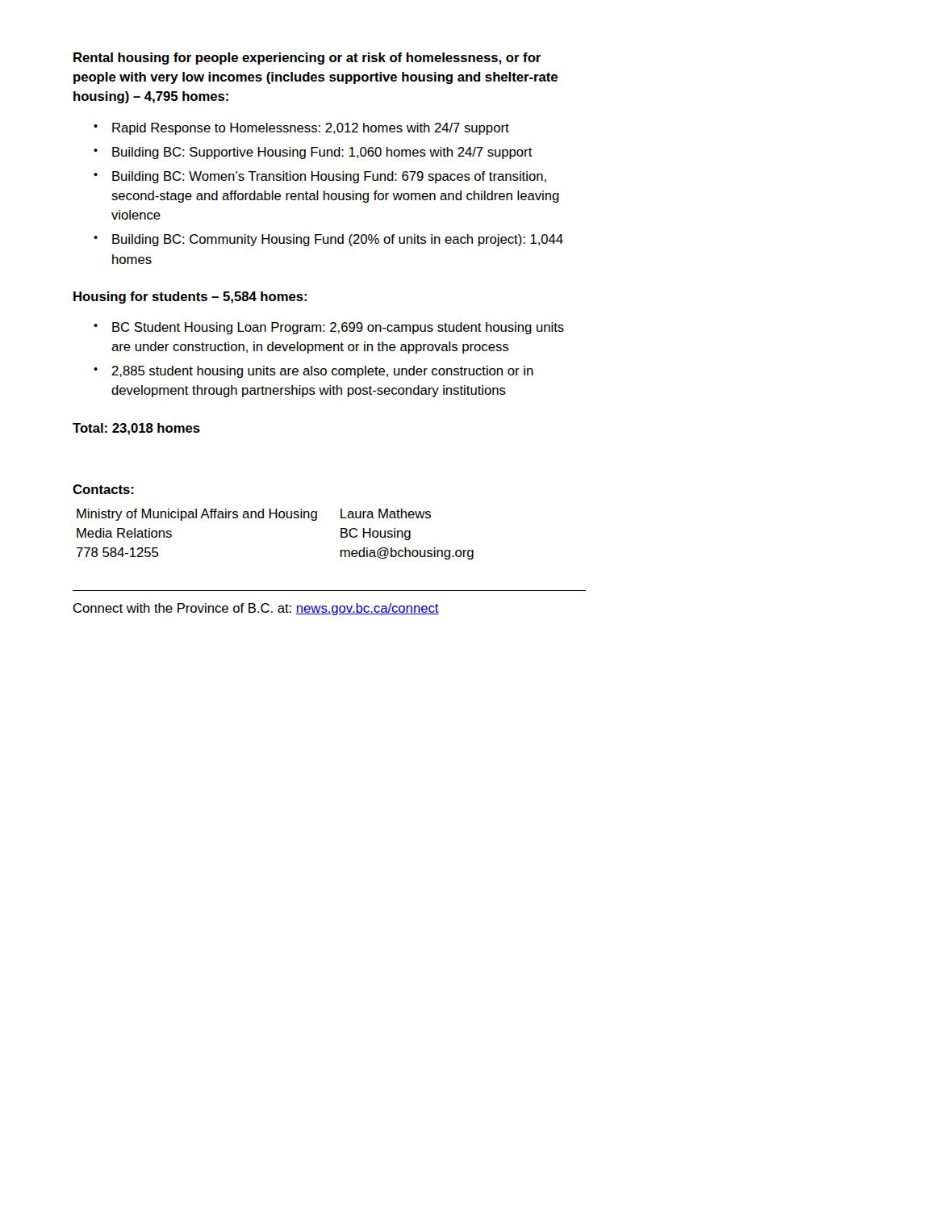Rental housing for people experiencing or at risk of homelessness, or for people with very low incomes (includes supportive housing and shelter-rate housing) – 4,795 homes:
Rapid Response to Homelessness: 2,012 homes with 24/7 support
Building BC: Supportive Housing Fund: 1,060 homes with 24/7 support
Building BC: Women’s Transition Housing Fund: 679 spaces of transition, second-stage and affordable rental housing for women and children leaving violence
Building BC: Community Housing Fund (20% of units in each project): 1,044 homes
Housing for students – 5,584 homes:
BC Student Housing Loan Program: 2,699 on-campus student housing units are under construction, in development or in the approvals process
2,885 student housing units are also complete, under construction or in development through partnerships with post-secondary institutions
Total: 23,018 homes
Contacts:
| Ministry of Municipal Affairs and Housing | Laura Mathews |
| Media Relations | BC Housing |
| 778 584-1255 | media@bchousing.org |
Connect with the Province of B.C. at: news.gov.bc.ca/connect